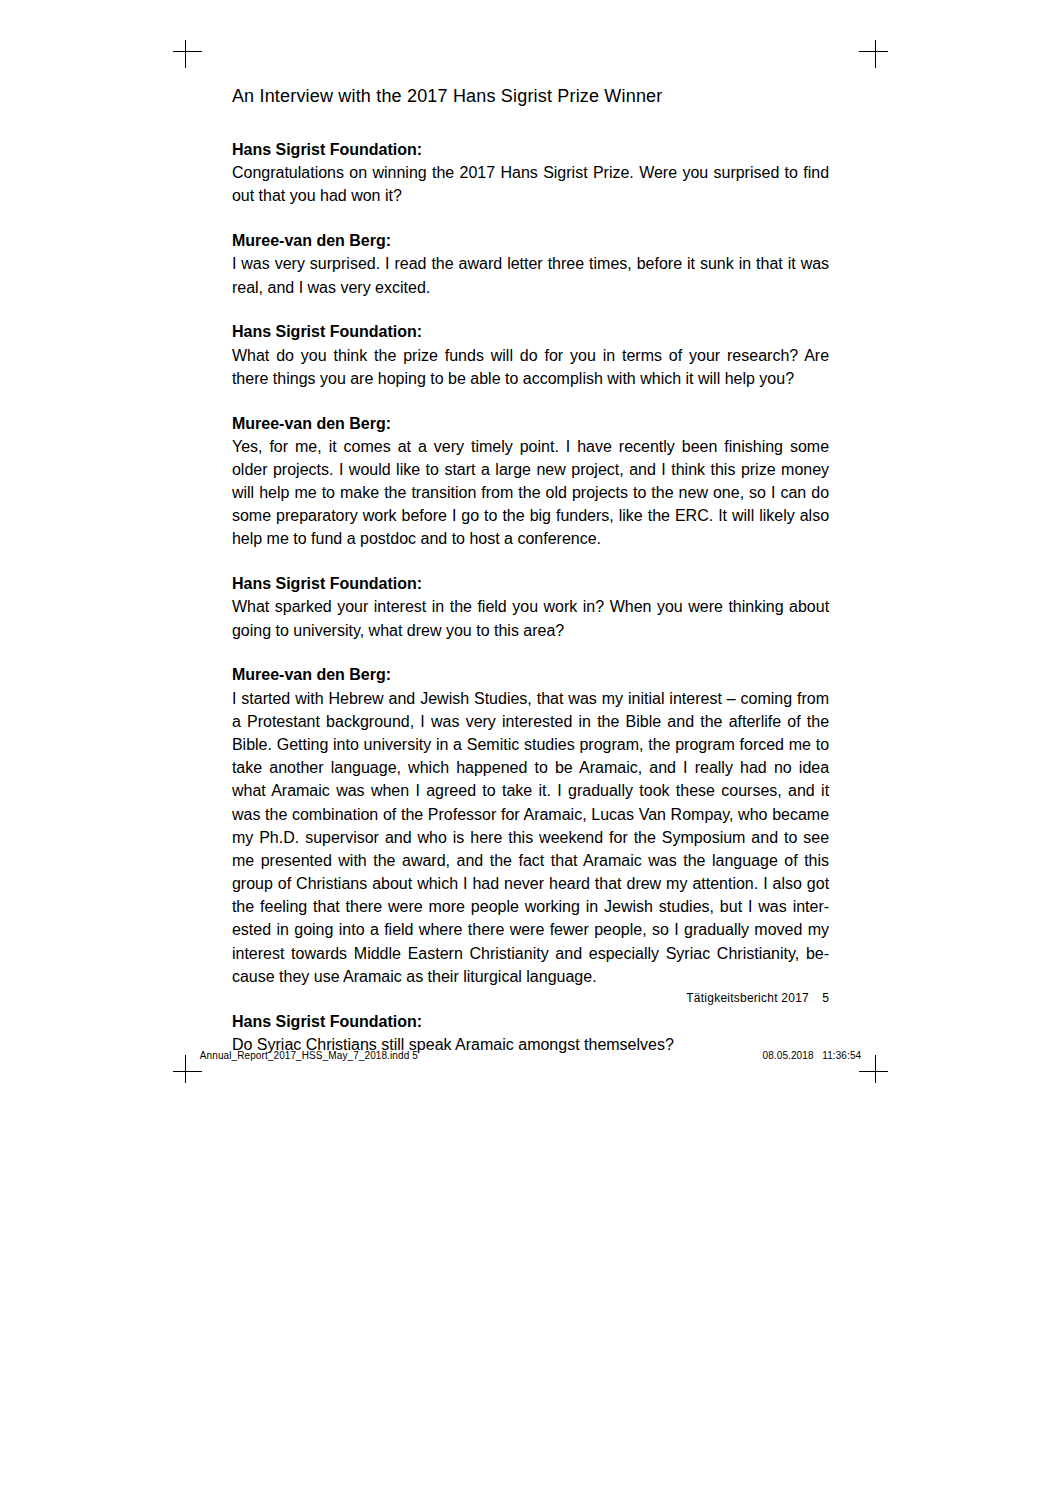An Interview with the 2017 Hans Sigrist Prize Winner
Hans Sigrist Foundation:
Congratulations on winning the 2017 Hans Sigrist Prize. Were you surprised to find out that you had won it?
Muree-van den Berg:
I was very surprised. I read the award letter three times, before it sunk in that it was real, and I was very excited.
Hans Sigrist Foundation:
What do you think the prize funds will do for you in terms of your research? Are there things you are hoping to be able to accomplish with which it will help you?
Muree-van den Berg:
Yes, for me, it comes at a very timely point. I have recently been finishing some older projects. I would like to start a large new project, and I think this prize money will help me to make the transition from the old projects to the new one, so I can do some preparatory work before I go to the big funders, like the ERC. It will likely also help me to fund a postdoc and to host a conference.
Hans Sigrist Foundation:
What sparked your interest in the field you work in? When you were thinking about going to university, what drew you to this area?
Muree-van den Berg:
I started with Hebrew and Jewish Studies, that was my initial interest – coming from a Protestant background, I was very interested in the Bible and the afterlife of the Bible. Getting into university in a Semitic studies program, the program forced me to take another language, which happened to be Aramaic, and I really had no idea what Aramaic was when I agreed to take it. I gradually took these courses, and it was the combination of the Professor for Aramaic, Lucas Van Rompay, who became my Ph.D. supervisor and who is here this weekend for the Symposium and to see me presented with the award, and the fact that Aramaic was the language of this group of Christians about which I had never heard that drew my attention. I also got the feeling that there were more people working in Jewish studies, but I was interested in going into a field where there were fewer people, so I gradually moved my interest towards Middle Eastern Christianity and especially Syriac Christianity, because they use Aramaic as their liturgical language.
Hans Sigrist Foundation:
Do Syriac Christians still speak Aramaic amongst themselves?
Tätigkeitsbericht 20175
Annual_Report_2017_HSS_May_7_2018.indd 5 08.05.2018 11:36:54